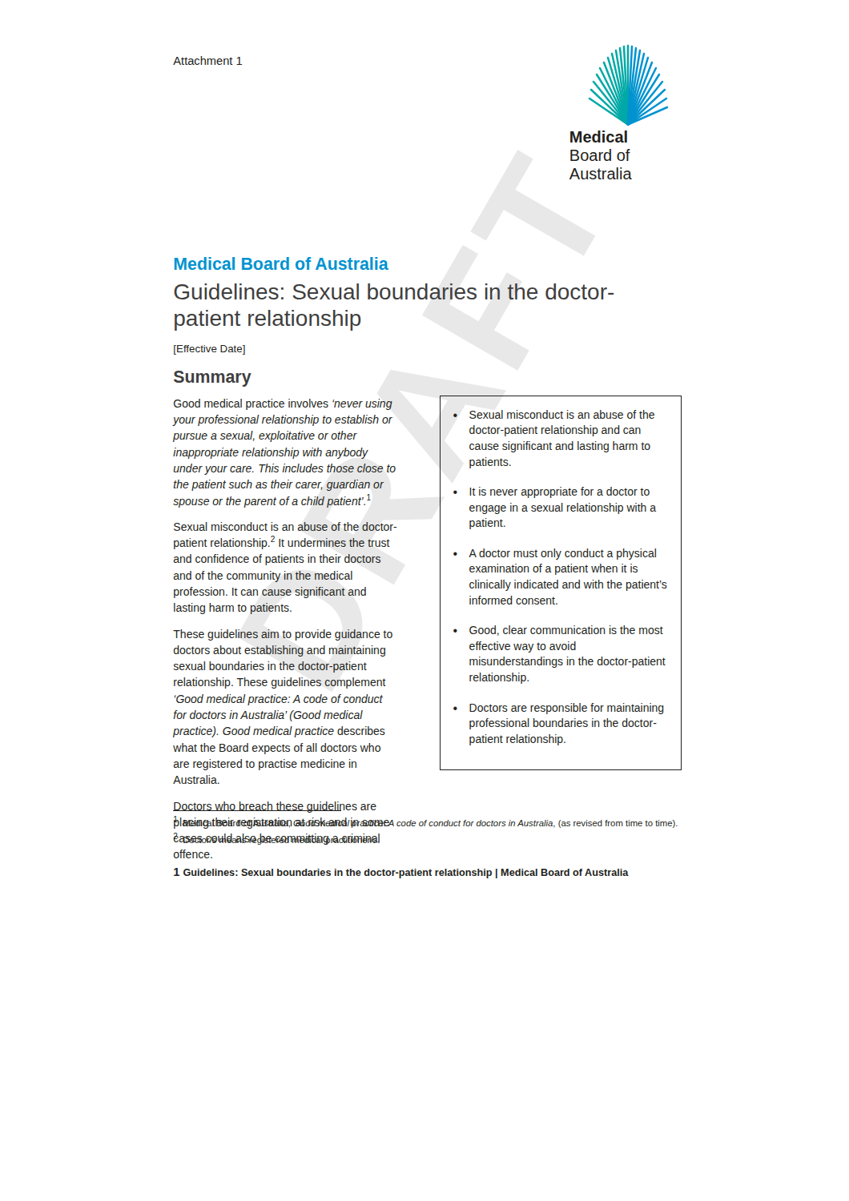DRAFT
Medical
Board of
Australia
Attachment 1
Medical Board of Australia
Guidelines: Sexual boundaries in the doctor-patient relationship
[Effective Date]
Summary
Good medical practice involves ‘never using your professional relationship to establish or pursue a sexual, exploitative or other inappropriate relationship with anybody under your care. This includes those close to the patient such as their carer, guardian or spouse or the parent of a child patient’.1
Sexual misconduct is an abuse of the doctor-patient relationship.2 It undermines the trust and confidence of patients in their doctors and of the community in the medical profession. It can cause significant and lasting harm to patients.
These guidelines aim to provide guidance to doctors about establishing and maintaining sexual boundaries in the doctor-patient relationship. These guidelines complement ‘Good medical practice: A code of conduct for doctors in Australia’ (Good medical practice). Good medical practice describes what the Board expects of all doctors who are registered to practise medicine in Australia.
Doctors who breach these guidelines are placing their registration at risk and in some cases could also be committing a criminal offence.
Sexual misconduct is an abuse of the doctor-patient relationship and can cause significant and lasting harm to patients.
It is never appropriate for a doctor to engage in a sexual relationship with a patient.
A doctor must only conduct a physical examination of a patient when it is clinically indicated and with the patient’s informed consent.
Good, clear communication is the most effective way to avoid misunderstandings in the doctor-patient relationship.
Doctors are responsible for maintaining professional boundaries in the doctor-patient relationship.
1 Medical Board of Australia, Good medical practice: A code of conduct for doctors in Australia, (as revised from time to time).
2 Doctor/s means registered medical practitioner/s.
1 Guidelines: Sexual boundaries in the doctor-patient relationship | Medical Board of Australia